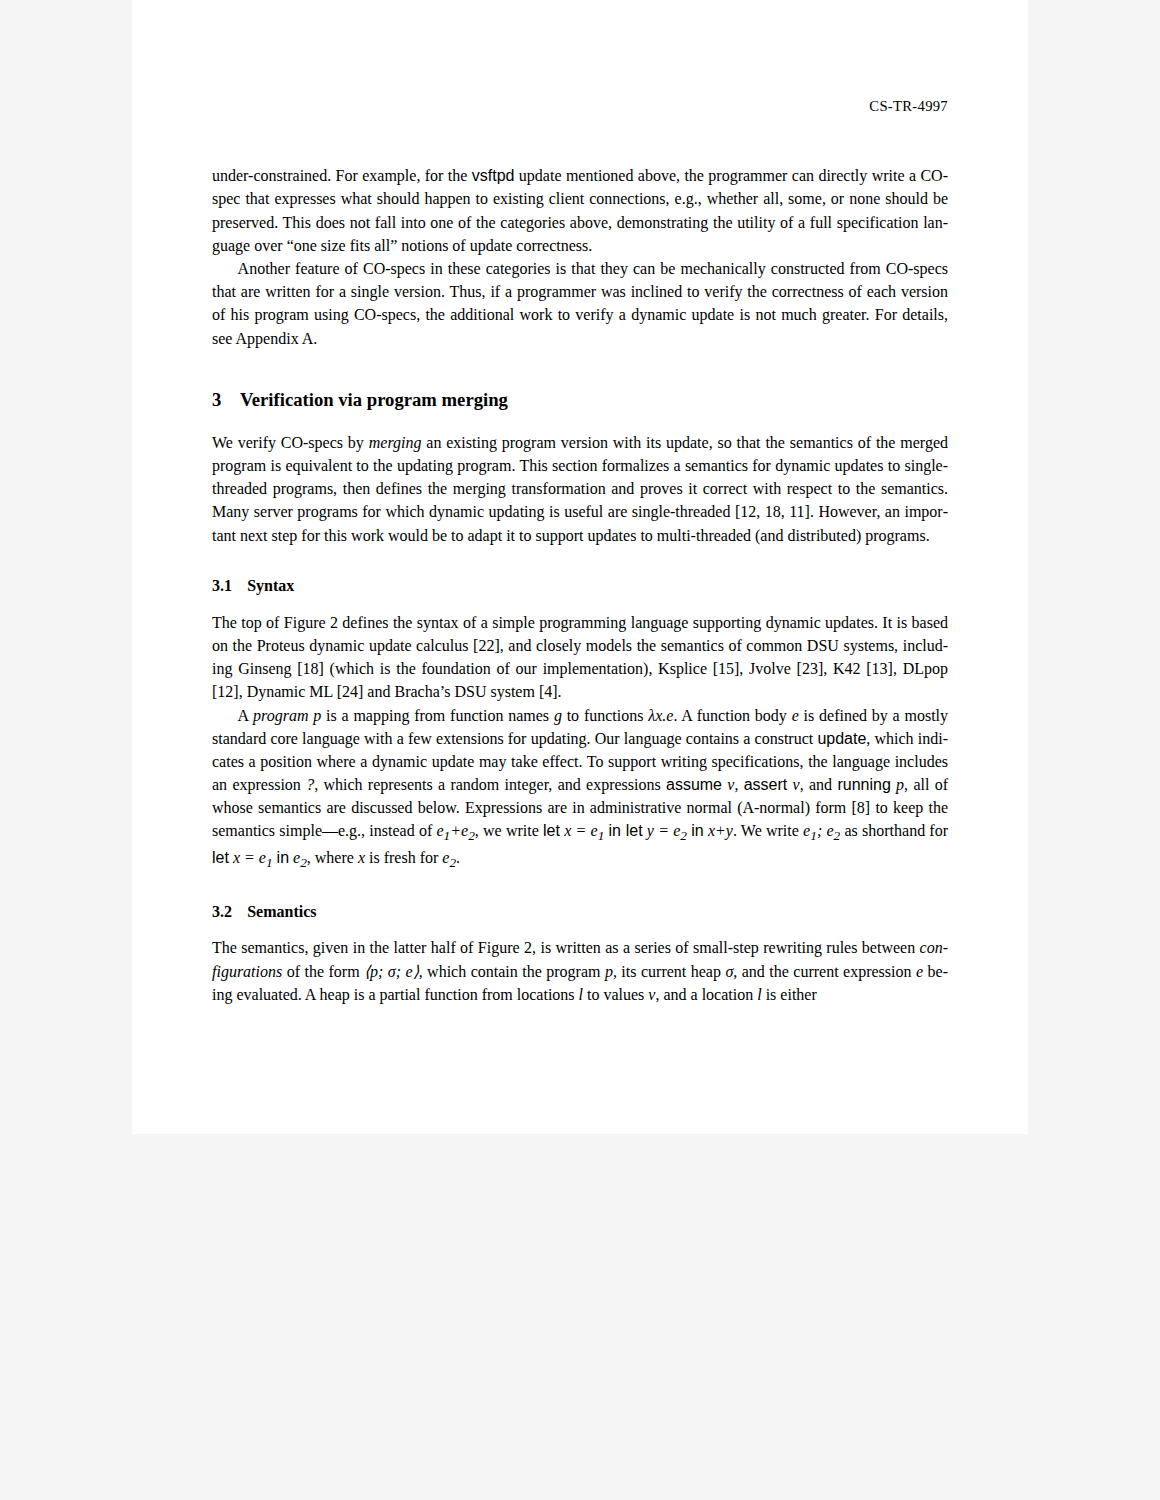CS-TR-4997
under-constrained. For example, for the vsftpd update mentioned above, the programmer can directly write a CO-spec that expresses what should happen to existing client connections, e.g., whether all, some, or none should be preserved. This does not fall into one of the categories above, demonstrating the utility of a full specification language over “one size fits all” notions of update correctness.
Another feature of CO-specs in these categories is that they can be mechanically constructed from CO-specs that are written for a single version. Thus, if a programmer was inclined to verify the correctness of each version of his program using CO-specs, the additional work to verify a dynamic update is not much greater. For details, see Appendix A.
3 Verification via program merging
We verify CO-specs by merging an existing program version with its update, so that the semantics of the merged program is equivalent to the updating program. This section formalizes a semantics for dynamic updates to single-threaded programs, then defines the merging transformation and proves it correct with respect to the semantics. Many server programs for which dynamic updating is useful are single-threaded [12, 18, 11]. However, an important next step for this work would be to adapt it to support updates to multi-threaded (and distributed) programs.
3.1 Syntax
The top of Figure 2 defines the syntax of a simple programming language supporting dynamic updates. It is based on the Proteus dynamic update calculus [22], and closely models the semantics of common DSU systems, including Ginseng [18] (which is the foundation of our implementation), Ksplice [15], Jvolve [23], K42 [13], DLpop [12], Dynamic ML [24] and Bracha’s DSU system [4].
A program p is a mapping from function names g to functions λx.e. A function body e is defined by a mostly standard core language with a few extensions for updating. Our language contains a construct update, which indicates a position where a dynamic update may take effect. To support writing specifications, the language includes an expression ?, which represents a random integer, and expressions assume v, assert v, and running p, all of whose semantics are discussed below. Expressions are in administrative normal (A-normal) form [8] to keep the semantics simple—e.g., instead of e1+e2, we write let x = e1 in let y = e2 in x+y. We write e1; e2 as shorthand for let x = e1 in e2, where x is fresh for e2.
3.2 Semantics
The semantics, given in the latter half of Figure 2, is written as a series of small-step rewriting rules between configurations of the form ⟨p; σ; e⟩, which contain the program p, its current heap σ, and the current expression e being evaluated. A heap is a partial function from locations l to values v, and a location l is either